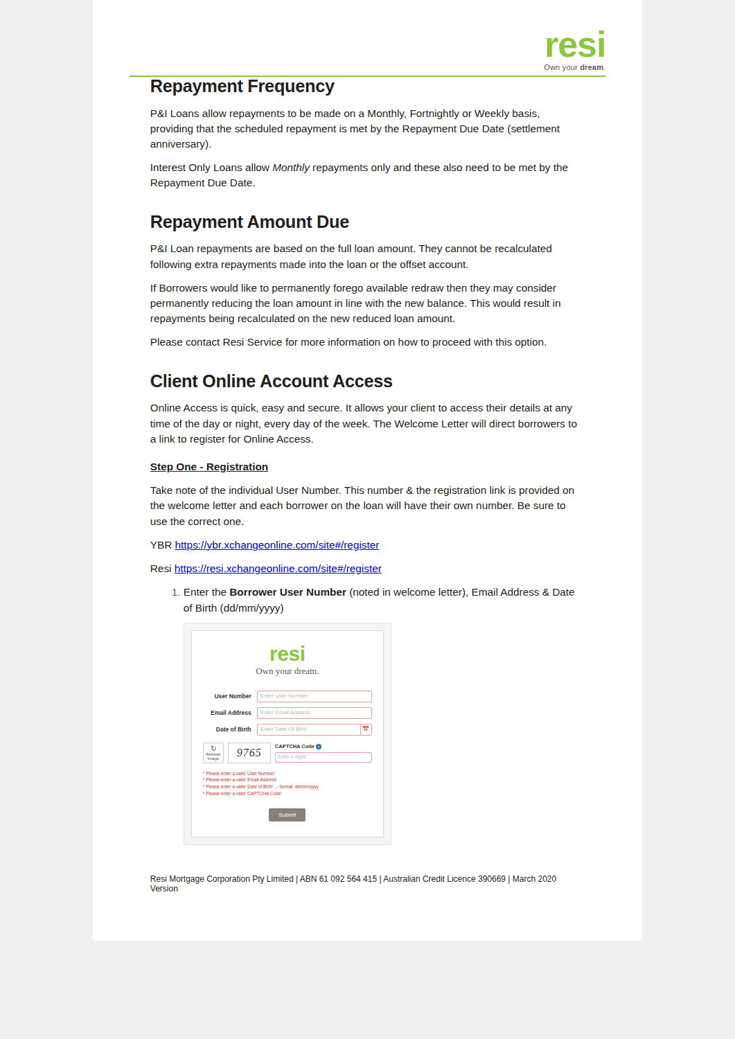resi
Own your dream.
Repayment Frequency
P&I Loans allow repayments to be made on a Monthly, Fortnightly or Weekly basis, providing that the scheduled repayment is met by the Repayment Due Date (settlement anniversary).
Interest Only Loans allow Monthly repayments only and these also need to be met by the Repayment Due Date.
Repayment Amount Due
P&I Loan repayments are based on the full loan amount. They cannot be recalculated following extra repayments made into the loan or the offset account.
If Borrowers would like to permanently forego available redraw then they may consider permanently reducing the loan amount in line with the new balance. This would result in repayments being recalculated on the new reduced loan amount.
Please contact Resi Service for more information on how to proceed with this option.
Client Online Account Access
Online Access is quick, easy and secure. It allows your client to access their details at any time of the day or night, every day of the week. The Welcome Letter will direct borrowers to a link to register for Online Access.
Step One - Registration
Take note of the individual User Number. This number & the registration link is provided on the welcome letter and each borrower on the loan will have their own number. Be sure to use the correct one.
YBR https://ybr.xchangeonline.com/site#/register
Resi https://resi.xchangeonline.com/site#/register
Enter the Borrower User Number (noted in welcome letter), Email Address & Date of Birth (dd/mm/yyyy)
resi
Own your dream.
User Number
Enter User Number
Email Address
Enter Email Address
Date of Birth
Enter Date Of Birth📅
↻Refresh
Image
9765
CAPTCHA Codei
Enter 4 digits
* Please enter a valid 'User Number'
* Please enter a valid 'Email Address'
* Please enter a valid 'Date of Birth' ... format: dd/mm/yyyy
* Please enter a valid 'CAPTCHA Code'
Submit
Resi Mortgage Corporation Pty Limited | ABN 61 092 564 415 | Australian Credit Licence 390669 | March 2020 Version